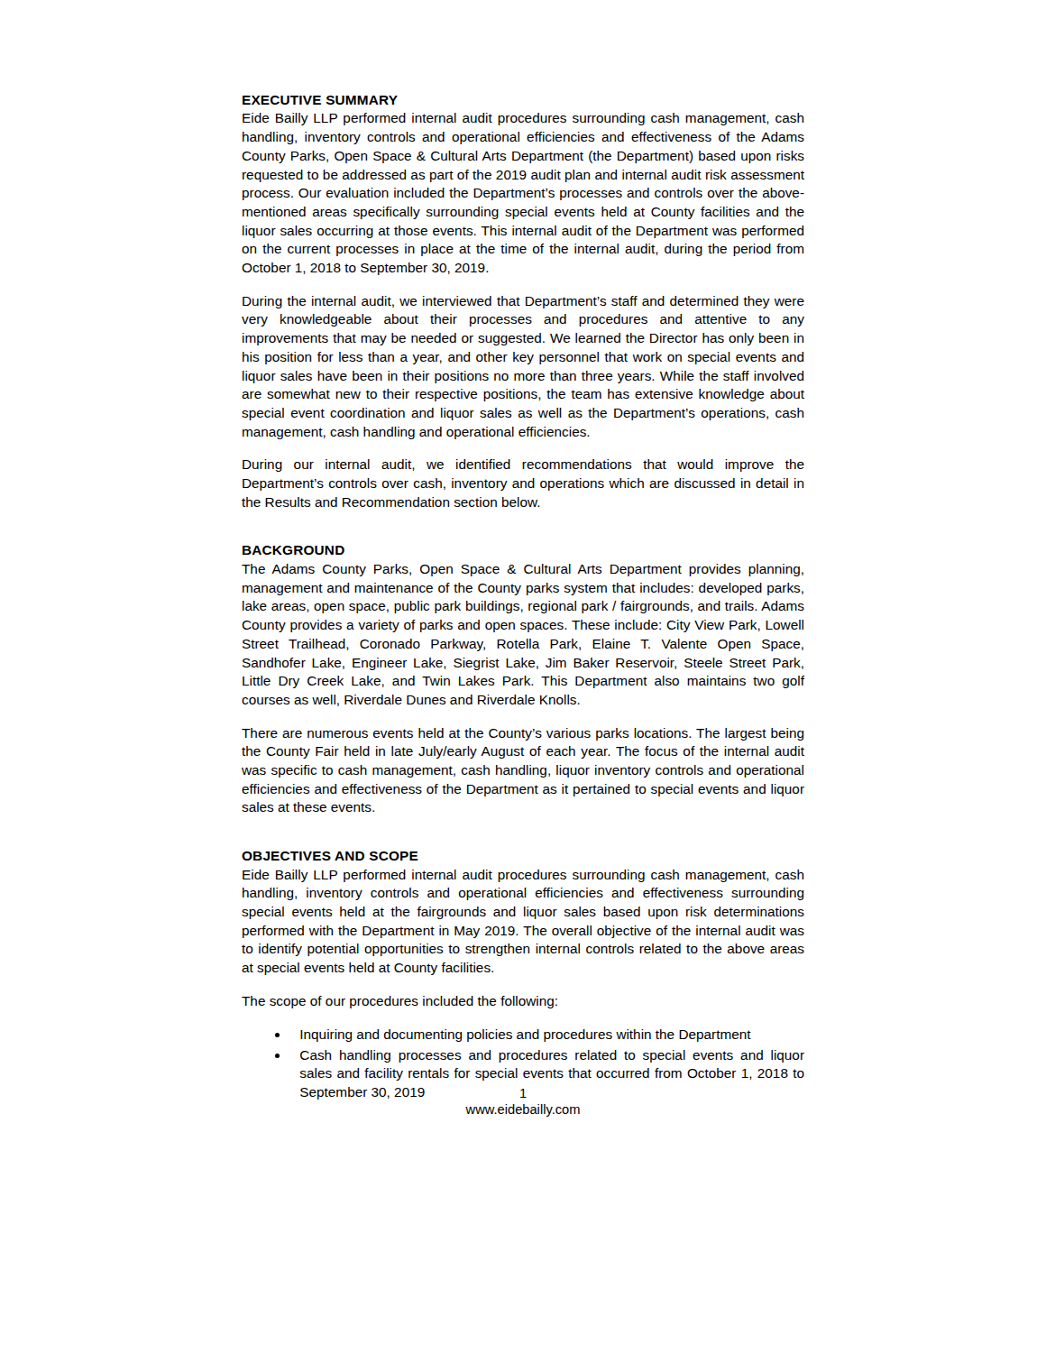EXECUTIVE SUMMARY
Eide Bailly LLP performed internal audit procedures surrounding cash management, cash handling, inventory controls and operational efficiencies and effectiveness of the Adams County Parks, Open Space & Cultural Arts Department (the Department) based upon risks requested to be addressed as part of the 2019 audit plan and internal audit risk assessment process. Our evaluation included the Department’s processes and controls over the above-mentioned areas specifically surrounding special events held at County facilities and the liquor sales occurring at those events. This internal audit of the Department was performed on the current processes in place at the time of the internal audit, during the period from October 1, 2018 to September 30, 2019.
During the internal audit, we interviewed that Department’s staff and determined they were very knowledgeable about their processes and procedures and attentive to any improvements that may be needed or suggested. We learned the Director has only been in his position for less than a year, and other key personnel that work on special events and liquor sales have been in their positions no more than three years. While the staff involved are somewhat new to their respective positions, the team has extensive knowledge about special event coordination and liquor sales as well as the Department’s operations, cash management, cash handling and operational efficiencies.
During our internal audit, we identified recommendations that would improve the Department’s controls over cash, inventory and operations which are discussed in detail in the Results and Recommendation section below.
BACKGROUND
The Adams County Parks, Open Space & Cultural Arts Department provides planning, management and maintenance of the County parks system that includes: developed parks, lake areas, open space, public park buildings, regional park / fairgrounds, and trails. Adams County provides a variety of parks and open spaces. These include: City View Park, Lowell Street Trailhead, Coronado Parkway, Rotella Park, Elaine T. Valente Open Space, Sandhofer Lake, Engineer Lake, Siegrist Lake, Jim Baker Reservoir, Steele Street Park, Little Dry Creek Lake, and Twin Lakes Park. This Department also maintains two golf courses as well, Riverdale Dunes and Riverdale Knolls.
There are numerous events held at the County’s various parks locations. The largest being the County Fair held in late July/early August of each year. The focus of the internal audit was specific to cash management, cash handling, liquor inventory controls and operational efficiencies and effectiveness of the Department as it pertained to special events and liquor sales at these events.
OBJECTIVES AND SCOPE
Eide Bailly LLP performed internal audit procedures surrounding cash management, cash handling, inventory controls and operational efficiencies and effectiveness surrounding special events held at the fairgrounds and liquor sales based upon risk determinations performed with the Department in May 2019. The overall objective of the internal audit was to identify potential opportunities to strengthen internal controls related to the above areas at special events held at County facilities.
The scope of our procedures included the following:
Inquiring and documenting policies and procedures within the Department
Cash handling processes and procedures related to special events and liquor sales and facility rentals for special events that occurred from October 1, 2018 to September 30, 2019
1 www.eidebailly.com